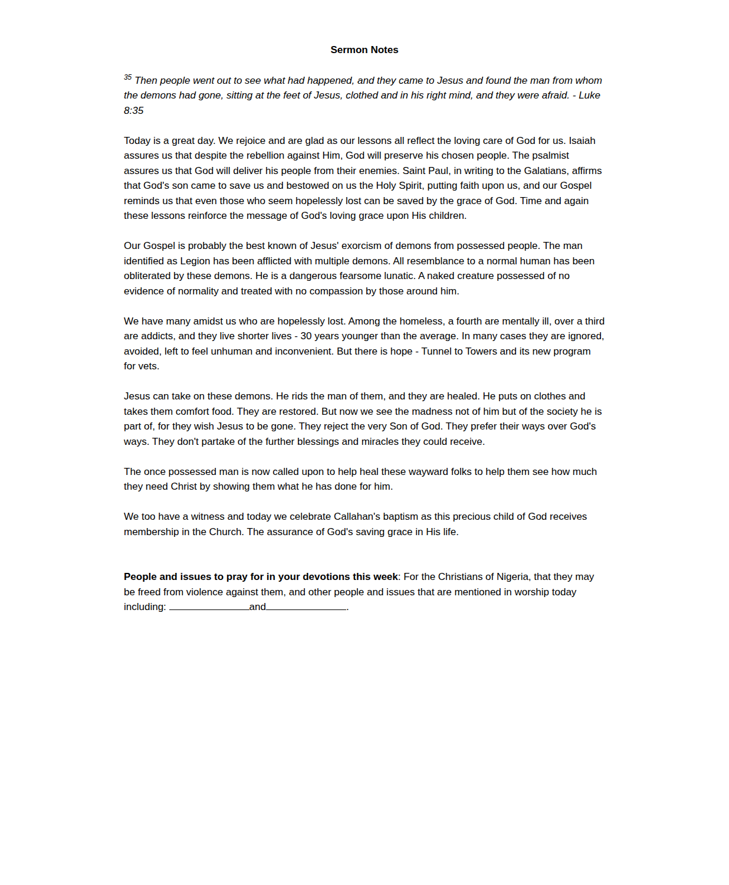Sermon Notes
35 Then people went out to see what had happened, and they came to Jesus and found the man from whom the demons had gone, sitting at the feet of Jesus, clothed and in his right mind, and they were afraid. - Luke 8:35
Today is a great day. We rejoice and are glad as our lessons all reflect the loving care of God for us. Isaiah assures us that despite the rebellion against Him, God will preserve his chosen people. The psalmist assures us that God will deliver his people from their enemies. Saint Paul, in writing to the Galatians, affirms that God's son came to save us and bestowed on us the Holy Spirit, putting faith upon us, and our Gospel reminds us that even those who seem hopelessly lost can be saved by the grace of God. Time and again these lessons reinforce the message of God's loving grace upon His children.
Our Gospel is probably the best known of Jesus' exorcism of demons from possessed people. The man identified as Legion has been afflicted with multiple demons. All resemblance to a normal human has been obliterated by these demons. He is a dangerous fearsome lunatic. A naked creature possessed of no evidence of normality and treated with no compassion by those around him.
We have many amidst us who are hopelessly lost. Among the homeless, a fourth are mentally ill, over a third are addicts, and they live shorter lives - 30 years younger than the average. In many cases they are ignored, avoided, left to feel unhuman and inconvenient. But there is hope - Tunnel to Towers and its new program for vets.
Jesus can take on these demons. He rids the man of them, and they are healed. He puts on clothes and takes them comfort food. They are restored. But now we see the madness not of him but of the society he is part of, for they wish Jesus to be gone. They reject the very Son of God. They prefer their ways over God's ways. They don't partake of the further blessings and miracles they could receive.
The once possessed man is now called upon to help heal these wayward folks to help them see how much they need Christ by showing them what he has done for him.
We too have a witness and today we celebrate Callahan's baptism as this precious child of God receives membership in the Church. The assurance of God's saving grace in His life.
People and issues to pray for in your devotions this week: For the Christians of Nigeria, that they may be freed from violence against them, and other people and issues that are mentioned in worship today including: and .